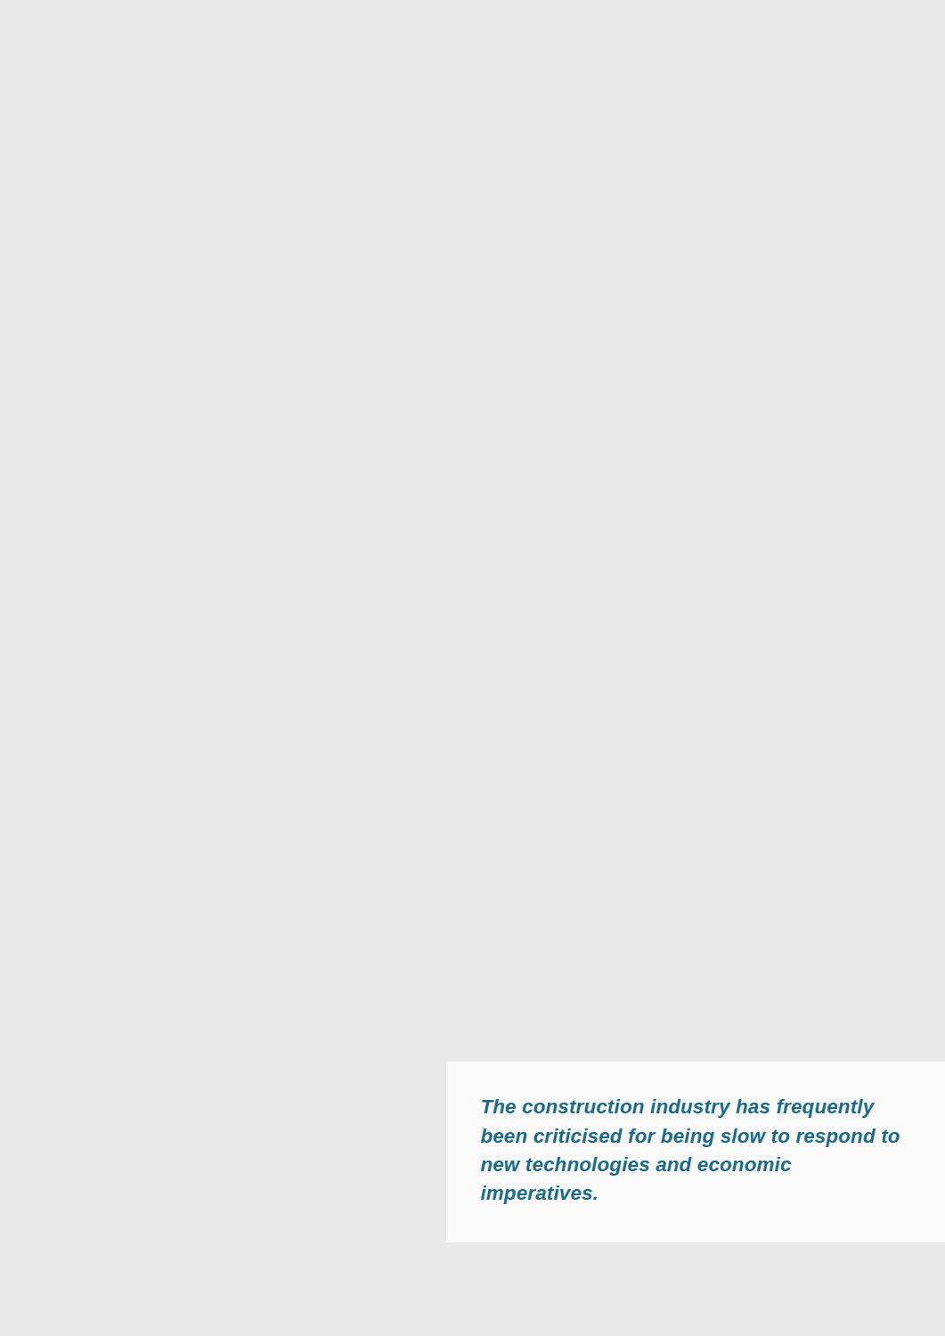The construction industry has frequently been criticised for being slow to respond to new technologies and economic imperatives.